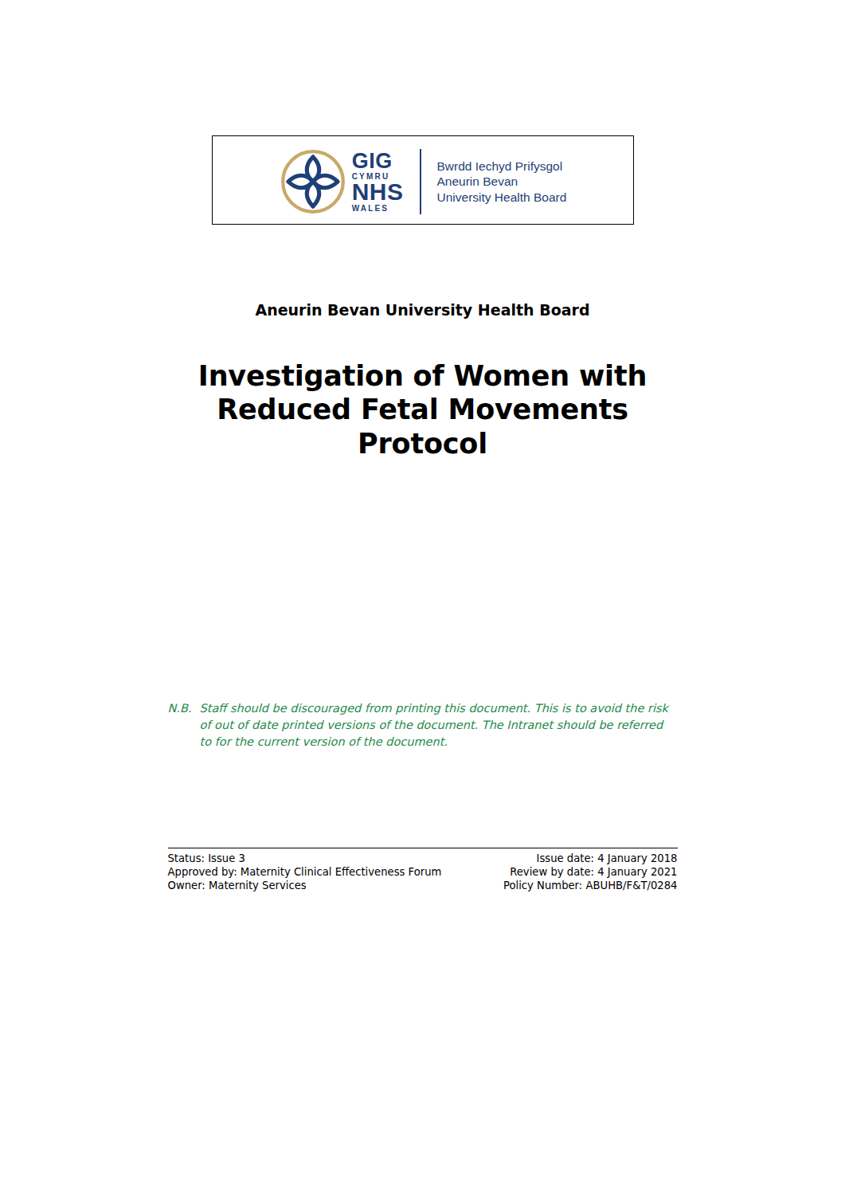GIG CYMRU NHS WALES
Bwrdd Iechyd Prifysgol
Aneurin Bevan
University Health Board
Aneurin Bevan University Health Board
Investigation of Women with Reduced Fetal Movements Protocol
N.B. Staff should be discouraged from printing this document. This is to avoid the risk of out of date printed versions of the document. The Intranet should be referred to for the current version of the document.
| Status: Issue 3 | Issue date: 4 January 2018 |
| Approved by: Maternity Clinical Effectiveness Forum | Review by date: 4 January 2021 |
| Owner: Maternity Services | Policy Number: ABUHB/F&T/0284 |